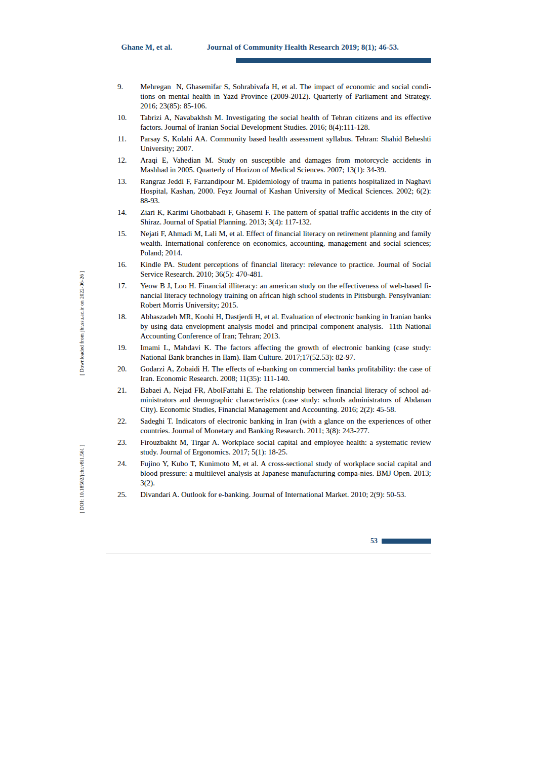[ DOI: 10.18502/jchr.v8i1.561 ]
[ Downloaded from jhr.ssu.ac.ir on 2022-06-26 ]
Ghane M, et al.
Journal of Community Health Research 2019; 8(1); 46-53.
Mehregan N, Ghasemifar S, Sohrabivafa H, et al. The impact of economic and social conditions on mental health in Yazd Province (2009-2012). Quarterly of Parliament and Strategy. 2016; 23(85): 85-106.
Tabrizi A, Navabakhsh M. Investigating the social health of Tehran citizens and its effective factors. Journal of Iranian Social Development Studies. 2016; 8(4):111-128.
Parsay S, Kolahi AA. Community based health assessment syllabus. Tehran: Shahid Beheshti University; 2007.
Araqi E, Vahedian M. Study on susceptible and damages from motorcycle accidents in Mashhad in 2005. Quarterly of Horizon of Medical Sciences. 2007; 13(1): 34-39.
Rangraz Jeddi F, Farzandipour M. Epidemiology of trauma in patients hospitalized in Naghavi Hospital, Kashan, 2000. Feyz Journal of Kashan University of Medical Sciences. 2002; 6(2): 88-93.
Ziari K, Karimi Ghotbabadi F, Ghasemi F. The pattern of spatial traffic accidents in the city of Shiraz. Journal of Spatial Planning. 2013; 3(4): 117-132.
Nejati F, Ahmadi M, Lali M, et al. Effect of financial literacy on retirement planning and family wealth. International conference on economics, accounting, management and social sciences; Poland; 2014.
Kindle PA. Student perceptions of financial literacy: relevance to practice. Journal of Social Service Research. 2010; 36(5): 470-481.
Yeow B J, Loo H. Financial illiteracy: an american study on the effectiveness of web-based financial literacy technology training on african high school students in Pittsburgh. Pensylvanian: Robert Morris University; 2015.
Abbaszadeh MR, Koohi H, Dastjerdi H, et al. Evaluation of electronic banking in Iranian banks by using data envelopment analysis model and principal component analysis. 11th National Accounting Conference of Iran; Tehran; 2013.
Imami L, Mahdavi K. The factors affecting the growth of electronic banking (case study: National Bank branches in Ilam). Ilam Culture. 2017;17(52.53): 82-97.
Godarzi A, Zobaidi H. The effects of e-banking on commercial banks profitability: the case of Iran. Economic Research. 2008; 11(35): 111-140.
Babaei A, Nejad FR, AbolFattahi E. The relationship between financial literacy of school administrators and demographic characteristics (case study: schools administrators of Abdanan City). Economic Studies, Financial Management and Accounting. 2016; 2(2): 45-58.
Sadeghi T. Indicators of electronic banking in Iran (with a glance on the experiences of other countries. Journal of Monetary and Banking Research. 2011; 3(8): 243-277.
Firouzbakht M, Tirgar A. Workplace social capital and employee health: a systematic review study. Journal of Ergonomics. 2017; 5(1): 18-25.
Fujino Y, Kubo T, Kunimoto M, et al. A cross-sectional study of workplace social capital and blood pressure: a multilevel analysis at Japanese manufacturing compa-nies. BMJ Open. 2013; 3(2).
Divandari A. Outlook for e-banking. Journal of International Market. 2010; 2(9): 50-53.
53